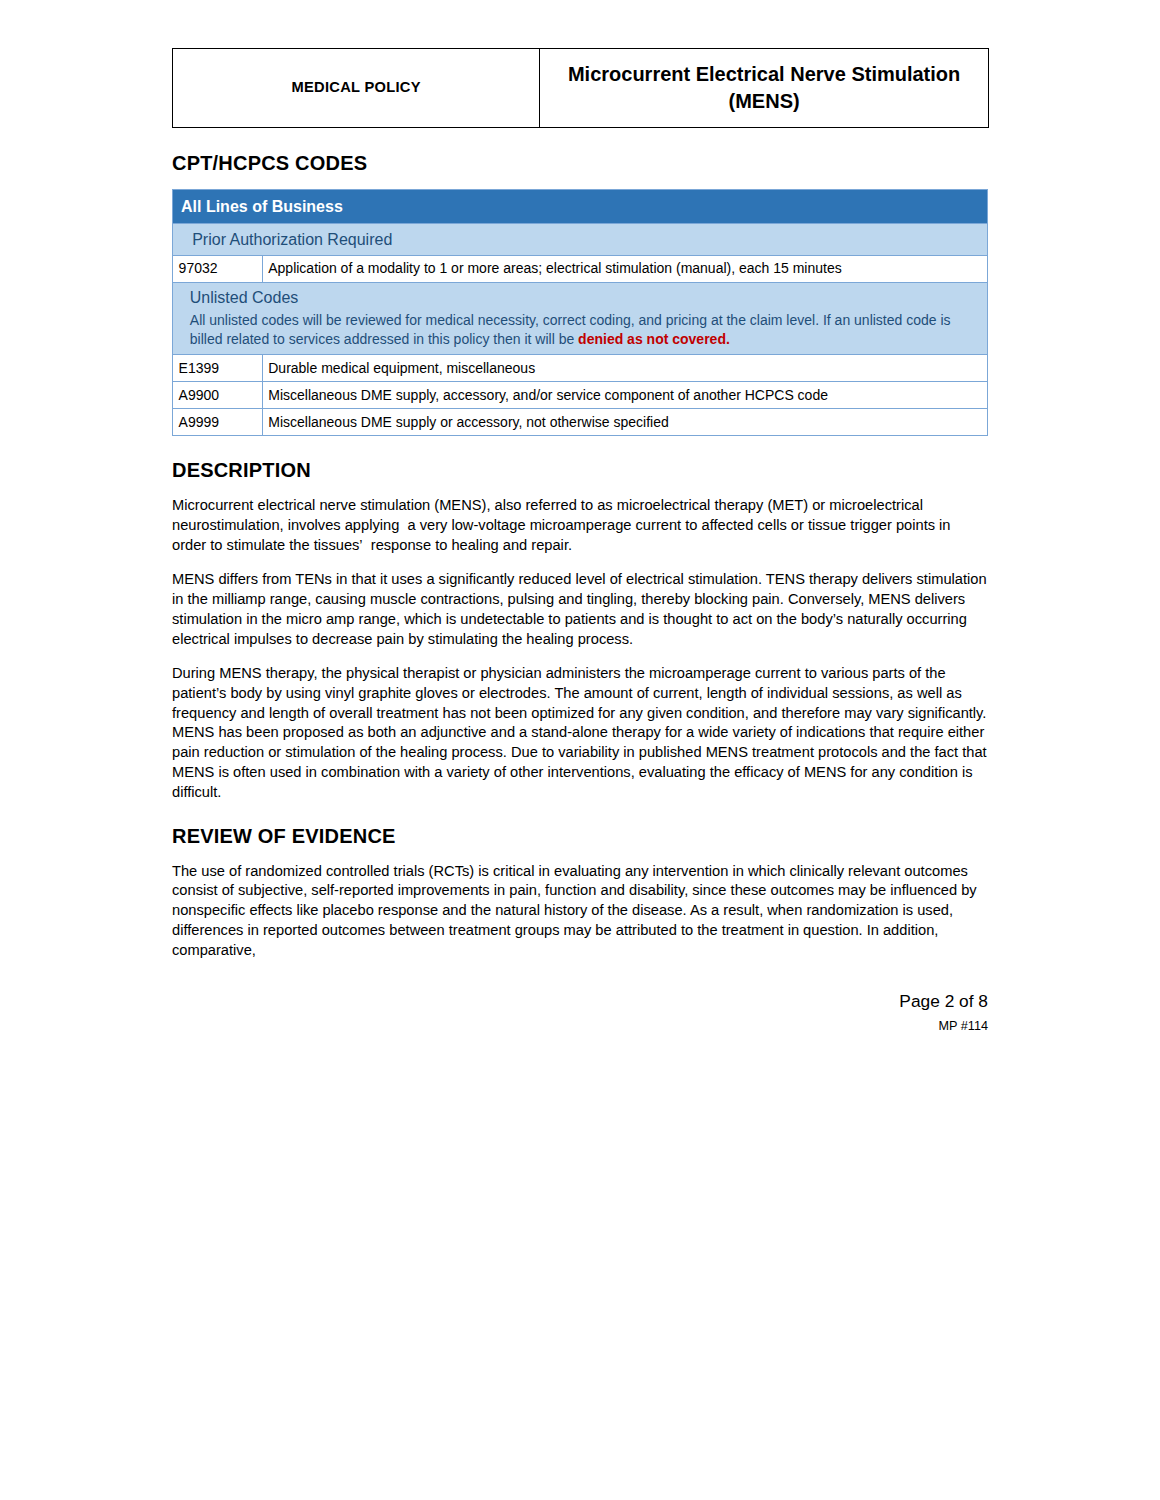MEDICAL POLICY
Microcurrent Electrical Nerve Stimulation (MENS)
CPT/HCPCS CODES
| All Lines of Business |
| Prior Authorization Required |
| 97032 | Application of a modality to 1 or more areas; electrical stimulation (manual), each 15 minutes |
| Unlisted Codes All unlisted codes will be reviewed for medical necessity, correct coding, and pricing at the claim level. If an unlisted code is billed related to services addressed in this policy then it will be denied as not covered. |
| E1399 | Durable medical equipment, miscellaneous |
| A9900 | Miscellaneous DME supply, accessory, and/or service component of another HCPCS code |
| A9999 | Miscellaneous DME supply or accessory, not otherwise specified |
DESCRIPTION
Microcurrent electrical nerve stimulation (MENS), also referred to as microelectrical therapy (MET) or microelectrical neurostimulation, involves applying a very low-voltage microamperage current to affected cells or tissue trigger points in order to stimulate the tissues’ response to healing and repair.
MENS differs from TENs in that it uses a significantly reduced level of electrical stimulation. TENS therapy delivers stimulation in the milliamp range, causing muscle contractions, pulsing and tingling, thereby blocking pain. Conversely, MENS delivers stimulation in the micro amp range, which is undetectable to patients and is thought to act on the body’s naturally occurring electrical impulses to decrease pain by stimulating the healing process.
During MENS therapy, the physical therapist or physician administers the microamperage current to various parts of the patient’s body by using vinyl graphite gloves or electrodes. The amount of current, length of individual sessions, as well as frequency and length of overall treatment has not been optimized for any given condition, and therefore may vary significantly. MENS has been proposed as both an adjunctive and a stand-alone therapy for a wide variety of indications that require either pain reduction or stimulation of the healing process. Due to variability in published MENS treatment protocols and the fact that MENS is often used in combination with a variety of other interventions, evaluating the efficacy of MENS for any condition is difficult.
REVIEW OF EVIDENCE
The use of randomized controlled trials (RCTs) is critical in evaluating any intervention in which clinically relevant outcomes consist of subjective, self-reported improvements in pain, function and disability, since these outcomes may be influenced by nonspecific effects like placebo response and the natural history of the disease. As a result, when randomization is used, differences in reported outcomes between treatment groups may be attributed to the treatment in question. In addition, comparative,
Page 2 of 8
MP #114